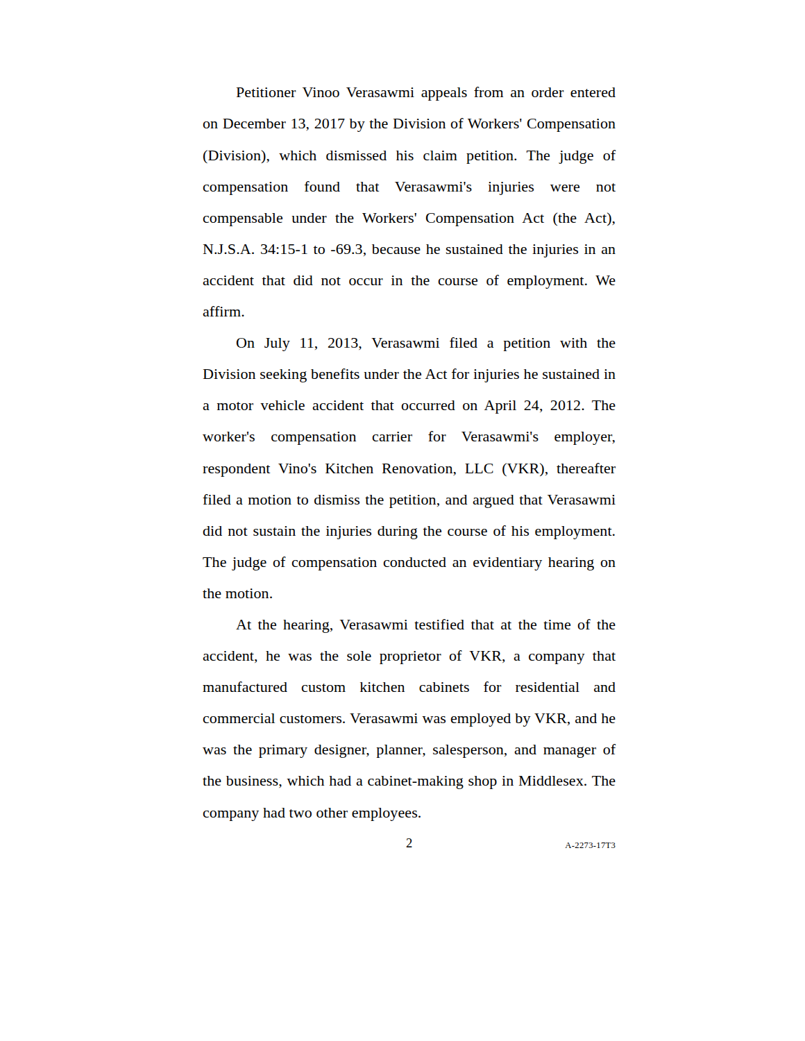Petitioner Vinoo Verasawmi appeals from an order entered on December 13, 2017 by the Division of Workers' Compensation (Division), which dismissed his claim petition. The judge of compensation found that Verasawmi's injuries were not compensable under the Workers' Compensation Act (the Act), N.J.S.A. 34:15-1 to -69.3, because he sustained the injuries in an accident that did not occur in the course of employment. We affirm.
On July 11, 2013, Verasawmi filed a petition with the Division seeking benefits under the Act for injuries he sustained in a motor vehicle accident that occurred on April 24, 2012. The worker's compensation carrier for Verasawmi's employer, respondent Vino's Kitchen Renovation, LLC (VKR), thereafter filed a motion to dismiss the petition, and argued that Verasawmi did not sustain the injuries during the course of his employment. The judge of compensation conducted an evidentiary hearing on the motion.
At the hearing, Verasawmi testified that at the time of the accident, he was the sole proprietor of VKR, a company that manufactured custom kitchen cabinets for residential and commercial customers. Verasawmi was employed by VKR, and he was the primary designer, planner, salesperson, and manager of the business, which had a cabinet-making shop in Middlesex. The company had two other employees.
2A-2273-17T3